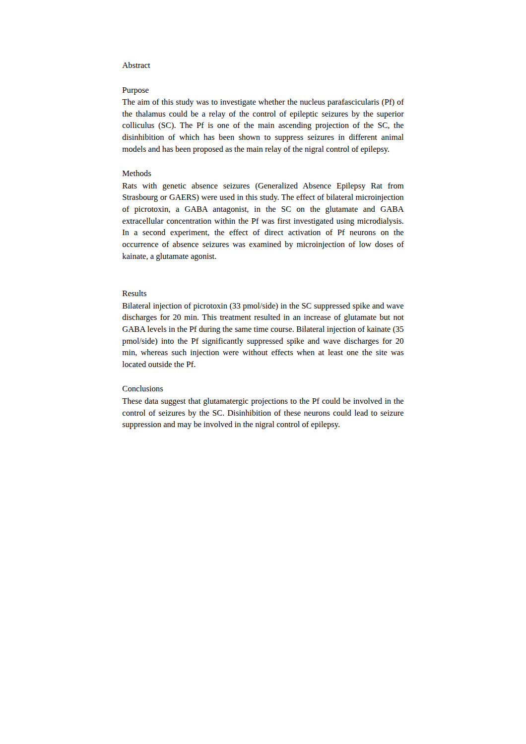Abstract
Purpose
The aim of this study was to investigate whether the nucleus parafascicularis (Pf) of the thalamus could be a relay of the control of epileptic seizures by the superior colliculus (SC). The Pf is one of the main ascending projection of the SC, the disinhibition of which has been shown to suppress seizures in different animal models and has been proposed as the main relay of the nigral control of epilepsy.
Methods
Rats with genetic absence seizures (Generalized Absence Epilepsy Rat from Strasbourg or GAERS) were used in this study. The effect of bilateral microinjection of picrotoxin, a GABA antagonist, in the SC on the glutamate and GABA extracellular concentration within the Pf was first investigated using microdialysis. In a second experiment, the effect of direct activation of Pf neurons on the occurrence of absence seizures was examined by microinjection of low doses of kainate, a glutamate agonist.
Results
Bilateral injection of picrotoxin (33 pmol/side) in the SC suppressed spike and wave discharges for 20 min. This treatment resulted in an increase of glutamate but not GABA levels in the Pf during the same time course. Bilateral injection of kainate (35 pmol/side) into the Pf significantly suppressed spike and wave discharges for 20 min, whereas such injection were without effects when at least one the site was located outside the Pf.
Conclusions
These data suggest that glutamatergic projections to the Pf could be involved in the control of seizures by the SC. Disinhibition of these neurons could lead to seizure suppression and may be involved in the nigral control of epilepsy.